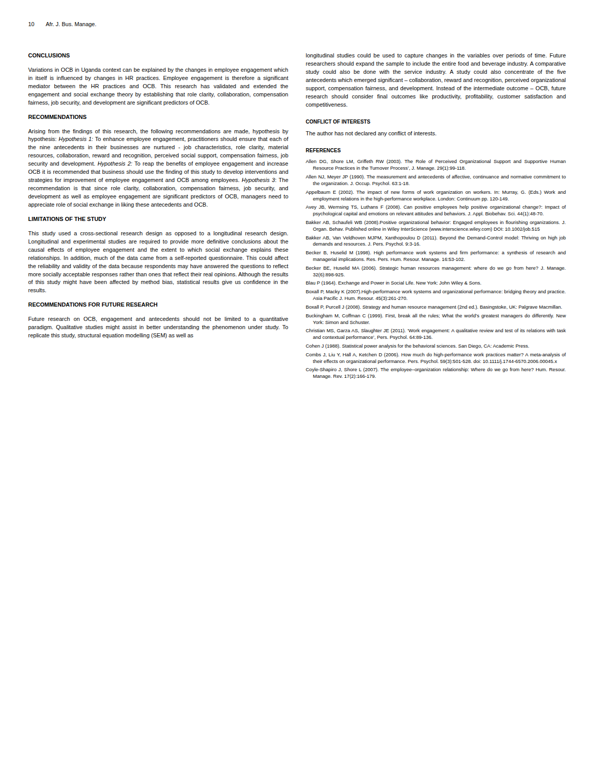10 Afr. J. Bus. Manage.
Conclusions
Variations in OCB in Uganda context can be explained by the changes in employee engagement which in itself is influenced by changes in HR practices. Employee engagement is therefore a significant mediator between the HR practices and OCB. This research has validated and extended the engagement and social exchange theory by establishing that role clarity, collaboration, compensation fairness, job security, and development are significant predictors of OCB.
Recommendations
Arising from the findings of this research, the following recommendations are made, hypothesis by hypothesis: Hypothesis 1: To enhance employee engagement, practitioners should ensure that each of the nine antecedents in their businesses are nurtured - job characteristics, role clarity, material resources, collaboration, reward and recognition, perceived social support, compensation fairness, job security and development. Hypothesis 2: To reap the benefits of employee engagement and increase OCB it is recommended that business should use the finding of this study to develop interventions and strategies for improvement of employee engagement and OCB among employees. Hypothesis 3: The recommendation is that since role clarity, collaboration, compensation fairness, job security, and development as well as employee engagement are significant predictors of OCB, managers need to appreciate role of social exchange in liking these antecedents and OCB.
Limitations of the study
This study used a cross-sectional research design as opposed to a longitudinal research design. Longitudinal and experimental studies are required to provide more definitive conclusions about the causal effects of employee engagement and the extent to which social exchange explains these relationships. In addition, much of the data came from a self-reported questionnaire. This could affect the reliability and validity of the data because respondents may have answered the questions to reflect more socially acceptable responses rather than ones that reflect their real opinions. Although the results of this study might have been affected by method bias, statistical results give us confidence in the results.
Recommendations for future research
Future research on OCB, engagement and antecedents should not be limited to a quantitative paradigm. Qualitative studies might assist in better understanding the phenomenon under study. To replicate this study, structural equation modelling (SEM) as well as
longitudinal studies could be used to capture changes in the variables over periods of time. Future researchers should expand the sample to include the entire food and beverage industry. A comparative study could also be done with the service industry. A study could also concentrate of the five antecedents which emerged significant – collaboration, reward and recognition, perceived organizational support, compensation fairness, and development. Instead of the intermediate outcome – OCB, future research should consider final outcomes like productivity, profitability, customer satisfaction and competitiveness.
Conflict of interests
The author has not declared any conflict of interests.
References
Allen DG, Shore LM, Griffeth RW (2003). The Role of Perceived Organizational Support and Supportive Human Resource Practices in the Turnover Process’, J. Manage. 29(1):99-118.
Allen NJ, Meyer JP (1990). The measurement and antecedents of affective, continuance and normative commitment to the organization. J. Occup. Psychol. 63:1-18.
Appelbaum E (2002). The impact of new forms of work organization on workers. In: Murray, G. (Eds.) Work and employment relations in the high-performance workplace. London: Continuum pp. 120-149.
Avey JB, Wernsing TS, Luthans F (2008). Can positive employees help positive organizational change?: Impact of psychological capital and emotions on relevant attitudes and behaviors. J. Appl. Biobehav. Sci. 44(1):48-70.
Bakker AB, Schaufeli WB (2008).Positive organizational behavior: Engaged employees in flourishing organizations. J. Organ. Behav. Published online in Wiley InterScience (www.interscience.wiley.com) DOI: 10.1002/job.515
Bakker AB, Van Veldhoven MJPM, Xanthopoulou D (2011). Beyond the Demand-Control model: Thriving on high job demands and resources. J. Pers. Psychol. 9:3-16.
Becker B, Huselid M (1998). High performance work systems and firm performance: a synthesis of research and managerial implications. Res. Pers. Hum. Resour. Manage. 16:53-102.
Becker BE, Huselid MA (2006). Strategic human resources management: where do we go from here? J. Manage. 32(6):898-925.
Blau P (1964). Exchange and Power in Social Life. New York: John Wiley & Sons.
Boxall P, Macky K (2007).High-performance work systems and organizational performance: bridging theory and practice. Asia Pacific J. Hum. Resour. 45(3):261-270.
Boxall P, Purcell J (2008). Strategy and human resource management (2nd ed.). Basingstoke, UK: Palgrave Macmillan.
Buckingham M, Coffman C (1999). First, break all the rules; What the world’s greatest managers do differently. New York: Simon and Schuster.
Christian MS, Garza AS, Slaughter JE (2011). ‘Work engagement: A qualitative review and test of its relations with task and contextual performance’, Pers. Psychol. 64:89-136.
Cohen J (1988). Statistical power analysis for the behavioral sciences. San Diego, CA: Academic Press.
Combs J, Liu Y, Hall A, Ketchen D (2006). How much do high-performance work practices matter? A meta-analysis of their effects on organizational performance. Pers. Psychol. 59(3):501-528. doi: 10.1111/j.1744-6570.2006.00045.x
Coyle-Shapiro J, Shore L (2007). The employee–organization relationship: Where do we go from here? Hum. Resour. Manage. Rev. 17(2):166-179.